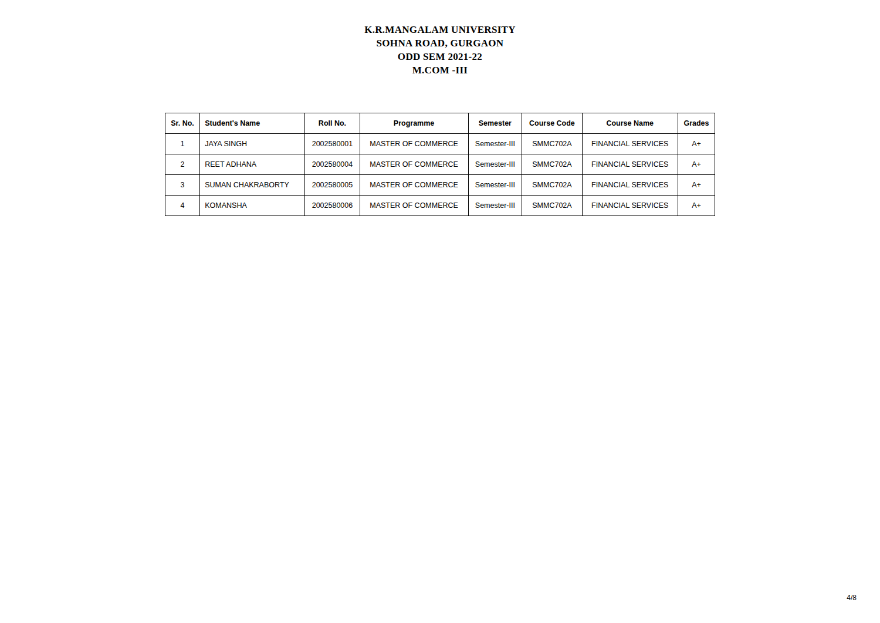K.R.MANGALAM UNIVERSITY
SOHNA ROAD, GURGAON
ODD SEM 2021-22
M.COM -III
| Sr. No. | Student's Name | Roll No. | Programme | Semester | Course Code | Course Name | Grades |
| --- | --- | --- | --- | --- | --- | --- | --- |
| 1 | JAYA SINGH | 2002580001 | MASTER OF COMMERCE | Semester-III | SMMC702A | FINANCIAL SERVICES | A+ |
| 2 | REET ADHANA | 2002580004 | MASTER OF COMMERCE | Semester-III | SMMC702A | FINANCIAL SERVICES | A+ |
| 3 | SUMAN CHAKRABORTY | 2002580005 | MASTER OF COMMERCE | Semester-III | SMMC702A | FINANCIAL SERVICES | A+ |
| 4 | KOMANSHA | 2002580006 | MASTER OF COMMERCE | Semester-III | SMMC702A | FINANCIAL SERVICES | A+ |
4/8